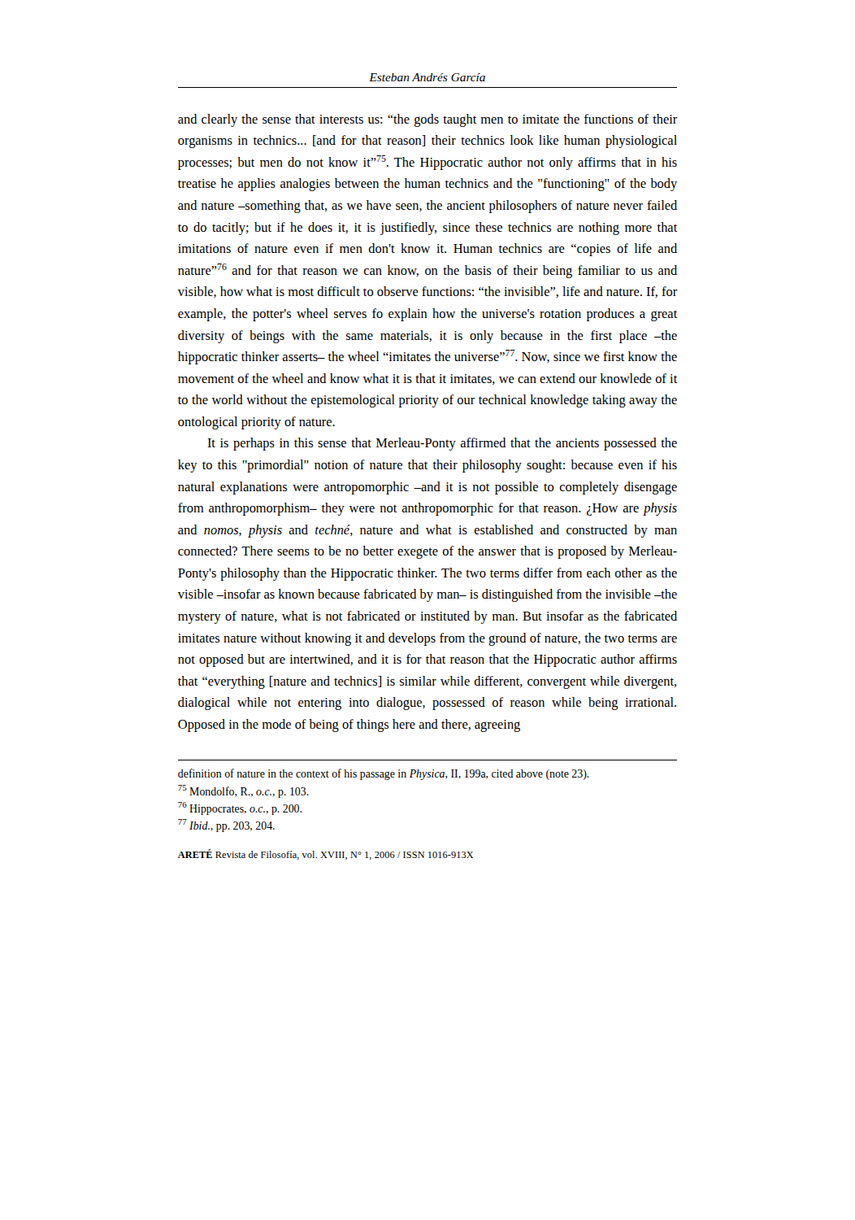Esteban Andrés García
and clearly the sense that interests us: “the gods taught men to imitate the functions of their organisms in technics... [and for that reason] their technics look like human physiological processes; but men do not know it”75. The Hippocratic author not only affirms that in his treatise he applies analogies between the human technics and the "functioning" of the body and nature –something that, as we have seen, the ancient philosophers of nature never failed to do tacitly; but if he does it, it is justifiedly, since these technics are nothing more that imitations of nature even if men don't know it. Human technics are “copies of life and nature”76 and for that reason we can know, on the basis of their being familiar to us and visible, how what is most difficult to observe functions: “the invisible”, life and nature. If, for example, the potter's wheel serves fo explain how the universe's rotation produces a great diversity of beings with the same materials, it is only because in the first place –the hippocratic thinker asserts– the wheel “imitates the universe”77. Now, since we first know the movement of the wheel and know what it is that it imitates, we can extend our knowlede of it to the world without the epistemological priority of our technical knowledge taking away the ontological priority of nature.
It is perhaps in this sense that Merleau-Ponty affirmed that the ancients possessed the key to this "primordial" notion of nature that their philosophy sought: because even if his natural explanations were antropomorphic –and it is not possible to completely disengage from anthropomorphism– they were not anthropomorphic for that reason. ¿How are physis and nomos, physis and techné, nature and what is established and constructed by man connected? There seems to be no better exegete of the answer that is proposed by Merleau-Ponty's philosophy than the Hippocratic thinker. The two terms differ from each other as the visible –insofar as known because fabricated by man– is distinguished from the invisible –the mystery of nature, what is not fabricated or instituted by man. But insofar as the fabricated imitates nature without knowing it and develops from the ground of nature, the two terms are not opposed but are intertwined, and it is for that reason that the Hippocratic author affirms that “everything [nature and technics] is similar while different, convergent while divergent, dialogical while not entering into dialogue, possessed of reason while being irrational. Opposed in the mode of being of things here and there, agreeing
definition of nature in the context of his passage in Physica, II, 199a, cited above (note 23).
75 Mondolfo, R., o.c., p. 103.
76 Hippocrates, o.c., p. 200.
77 Ibid., pp. 203, 204.
ARETÉ Revista de Filosofía, vol. XVIII, N° 1, 2006 / ISSN 1016-913X